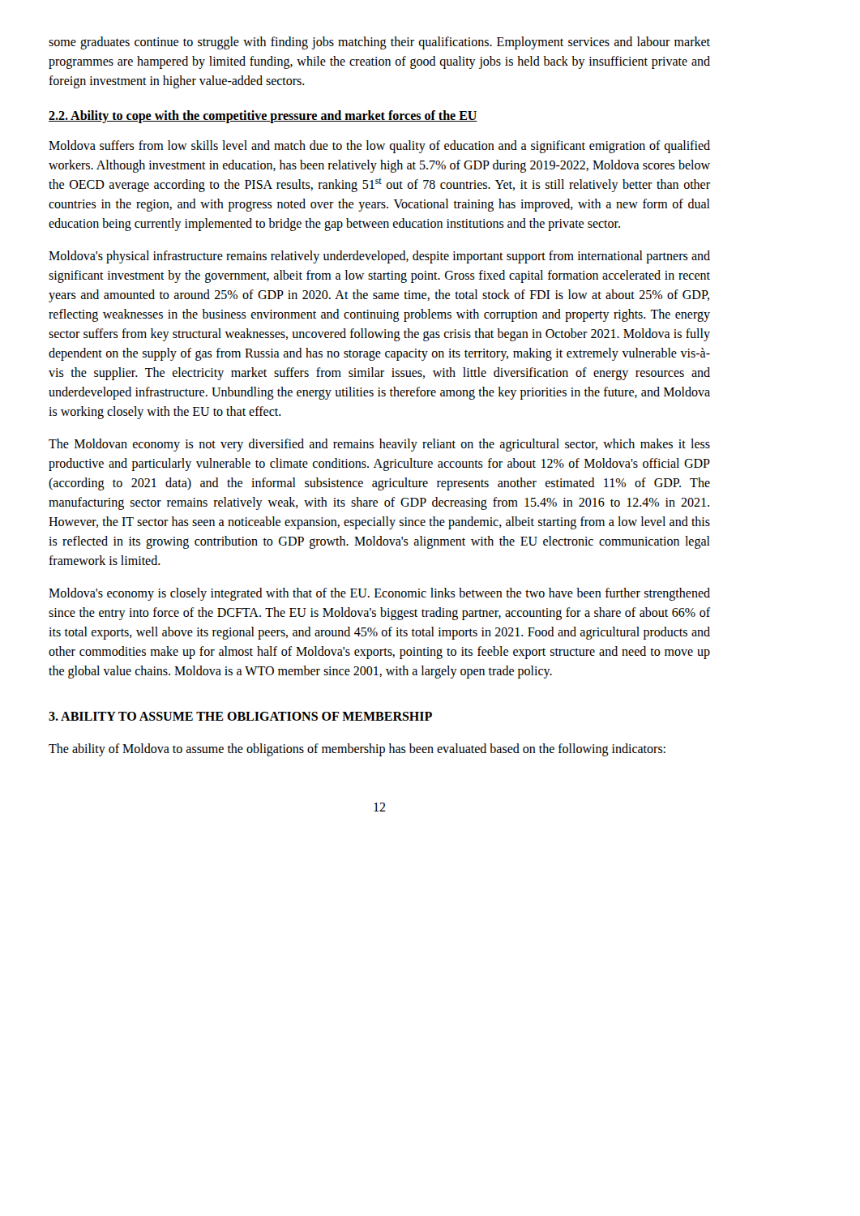some graduates continue to struggle with finding jobs matching their qualifications. Employment services and labour market programmes are hampered by limited funding, while the creation of good quality jobs is held back by insufficient private and foreign investment in higher value-added sectors.
2.2. Ability to cope with the competitive pressure and market forces of the EU
Moldova suffers from low skills level and match due to the low quality of education and a significant emigration of qualified workers. Although investment in education, has been relatively high at 5.7% of GDP during 2019-2022, Moldova scores below the OECD average according to the PISA results, ranking 51st out of 78 countries. Yet, it is still relatively better than other countries in the region, and with progress noted over the years. Vocational training has improved, with a new form of dual education being currently implemented to bridge the gap between education institutions and the private sector.
Moldova's physical infrastructure remains relatively underdeveloped, despite important support from international partners and significant investment by the government, albeit from a low starting point. Gross fixed capital formation accelerated in recent years and amounted to around 25% of GDP in 2020. At the same time, the total stock of FDI is low at about 25% of GDP, reflecting weaknesses in the business environment and continuing problems with corruption and property rights. The energy sector suffers from key structural weaknesses, uncovered following the gas crisis that began in October 2021. Moldova is fully dependent on the supply of gas from Russia and has no storage capacity on its territory, making it extremely vulnerable vis-à-vis the supplier. The electricity market suffers from similar issues, with little diversification of energy resources and underdeveloped infrastructure. Unbundling the energy utilities is therefore among the key priorities in the future, and Moldova is working closely with the EU to that effect.
The Moldovan economy is not very diversified and remains heavily reliant on the agricultural sector, which makes it less productive and particularly vulnerable to climate conditions. Agriculture accounts for about 12% of Moldova's official GDP (according to 2021 data) and the informal subsistence agriculture represents another estimated 11% of GDP. The manufacturing sector remains relatively weak, with its share of GDP decreasing from 15.4% in 2016 to 12.4% in 2021. However, the IT sector has seen a noticeable expansion, especially since the pandemic, albeit starting from a low level and this is reflected in its growing contribution to GDP growth. Moldova's alignment with the EU electronic communication legal framework is limited.
Moldova's economy is closely integrated with that of the EU. Economic links between the two have been further strengthened since the entry into force of the DCFTA. The EU is Moldova's biggest trading partner, accounting for a share of about 66% of its total exports, well above its regional peers, and around 45% of its total imports in 2021. Food and agricultural products and other commodities make up for almost half of Moldova's exports, pointing to its feeble export structure and need to move up the global value chains. Moldova is a WTO member since 2001, with a largely open trade policy.
3. ABILITY TO ASSUME THE OBLIGATIONS OF MEMBERSHIP
The ability of Moldova to assume the obligations of membership has been evaluated based on the following indicators:
12